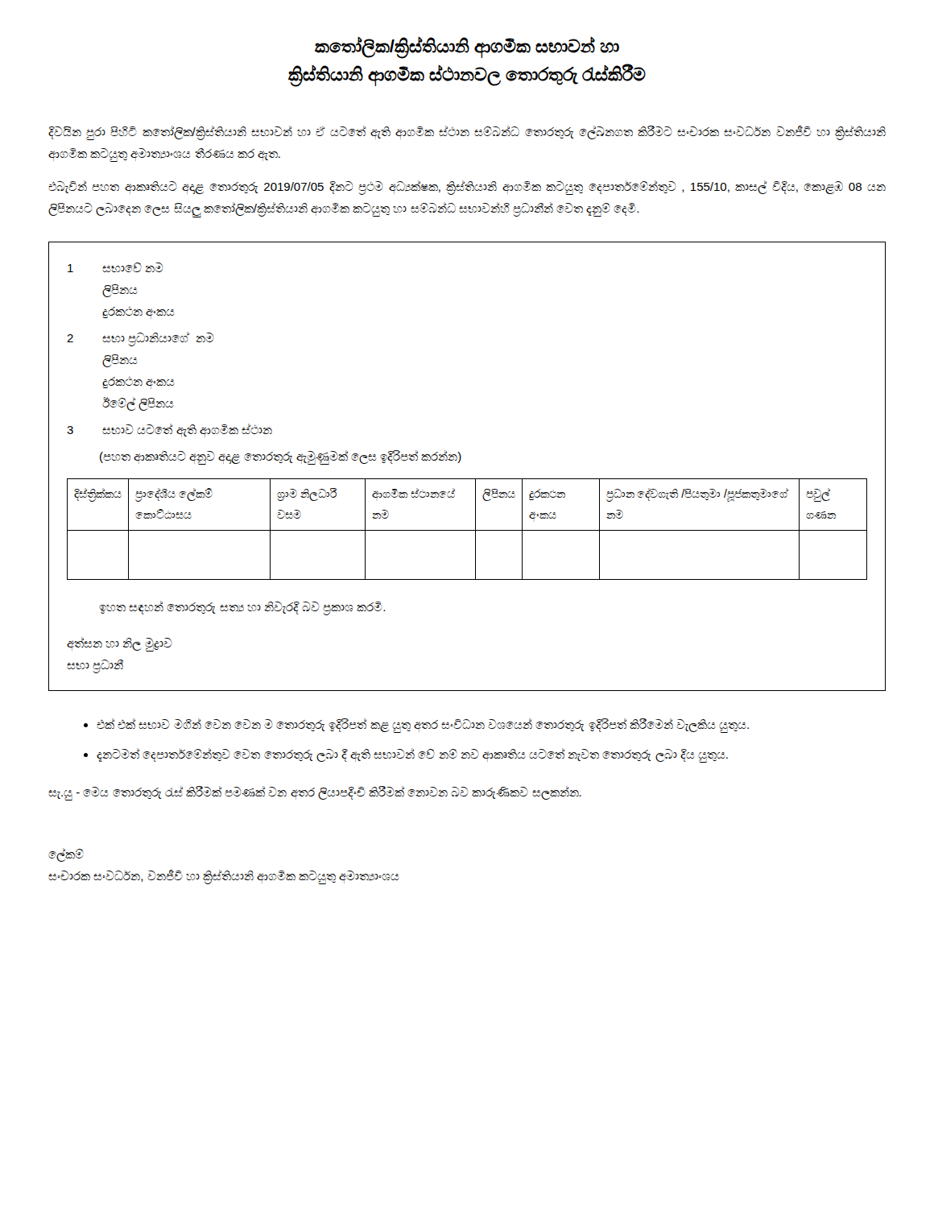කතෝලික/ක්‍රිස්තියානි ආගමික සභාවන් හා
ක්‍රිස්තියානි ආගමික ස්ථානවල තොරතුරු රැස්කිරීම
දිවයින පුරා පිහිටි කතෝලික/ක්‍රිස්තියානි සභාවන් හා ඒ යටතේ ඇති ආගමික ස්ථාන සම්බන්ධ තොරතුරු ලේඛනගත කිරීමට සංචාරක සංවර්ධන වනජීවී හා ක්‍රිස්තියානි ආගමික කටයුතු අමාත්‍යාංශය තීරණය කර ඇත.
එබැවින් පහත ආකෘතියට අදාළ තොරතුරු 2019/07/05 දිනට ප්‍රථම අධ්‍යක්ෂක, ක්‍රිස්තියානි ආගමික කටයුතු දෙපාර්තමේන්තුව , 155/10, කාසල් වීදිය, කොළඹ 08 යන ලිපිනයට ලබාදෙන ලෙස සියලු කතෝලික/ක්‍රිස්තියානි ආගමික කටයුතු හා සම්බන්ධ සභාවන්හි ප්‍රධානීන් වෙත දැනුම් දෙමි.
1 සභාවේ නම ලිපිනය දුරකථන අංකය
2 සභා ප්‍රධානියාගේ නම ලිපිනය දුරකථන අංකය ඊමේල් ලිපිනය
3 සභාව යටතේ ඇති ආගමික ස්ථාන
(පහත ආකෘතියට අනුව අදාළ තොරතුරු ඇමුණුමක් ලෙස ඉදිරිපත් කරන්න)
| දිස්ත්‍රික්කය | ප්‍රාදේශීය ලේකම් කොට්ඨාසය | ග්‍රාම නිලධාරී වසම | ආගමික ස්ථානයේ නම | ලිපිනය | දුරකථන අංකය | ප්‍රධාන දේවගැති /පියතුමා /පූජකතුමාගේ නම | පවුල් ගණන |
| --- | --- | --- | --- | --- | --- | --- | --- |
ඉහත සඳහන් තොරතුරු සත්‍ය හා නිවැරදි බව ප්‍රකාශ කරමි.
අත්සන හා නිල මුද්‍රාව
සභා ප්‍රධානී
එක් එක් සභාව මගින් වෙන වෙන ම තොරතුරු ඉදිරිපත් කළ යුතු අතර සංවිධාන වශයෙන් තොරතුරු ඉදිරිපත් කිරීමෙන් වැලකිය යුතුය.
දැනටමත් දෙපාර්තමේන්තුව වෙත තොරතුරු ලබා දී ඇති සභාවන් වේ නම් නව ආකෘතිය යටතේ නැවත තොරතුරු ලබා දිය යුතුය.
සැ.යු - මෙය තොරතුරු රැස් කිරීමක් පමණක් වන අතර ලියාපදිංචි කිරීමක් නොවන බව කාරුණිකව සලකන්න.
ලේකම්
සංචාරක සංවර්ධන, වනජීවී හා ක්‍රිස්තියානි ආගමික කටයුතු අමාත්‍යාංශය